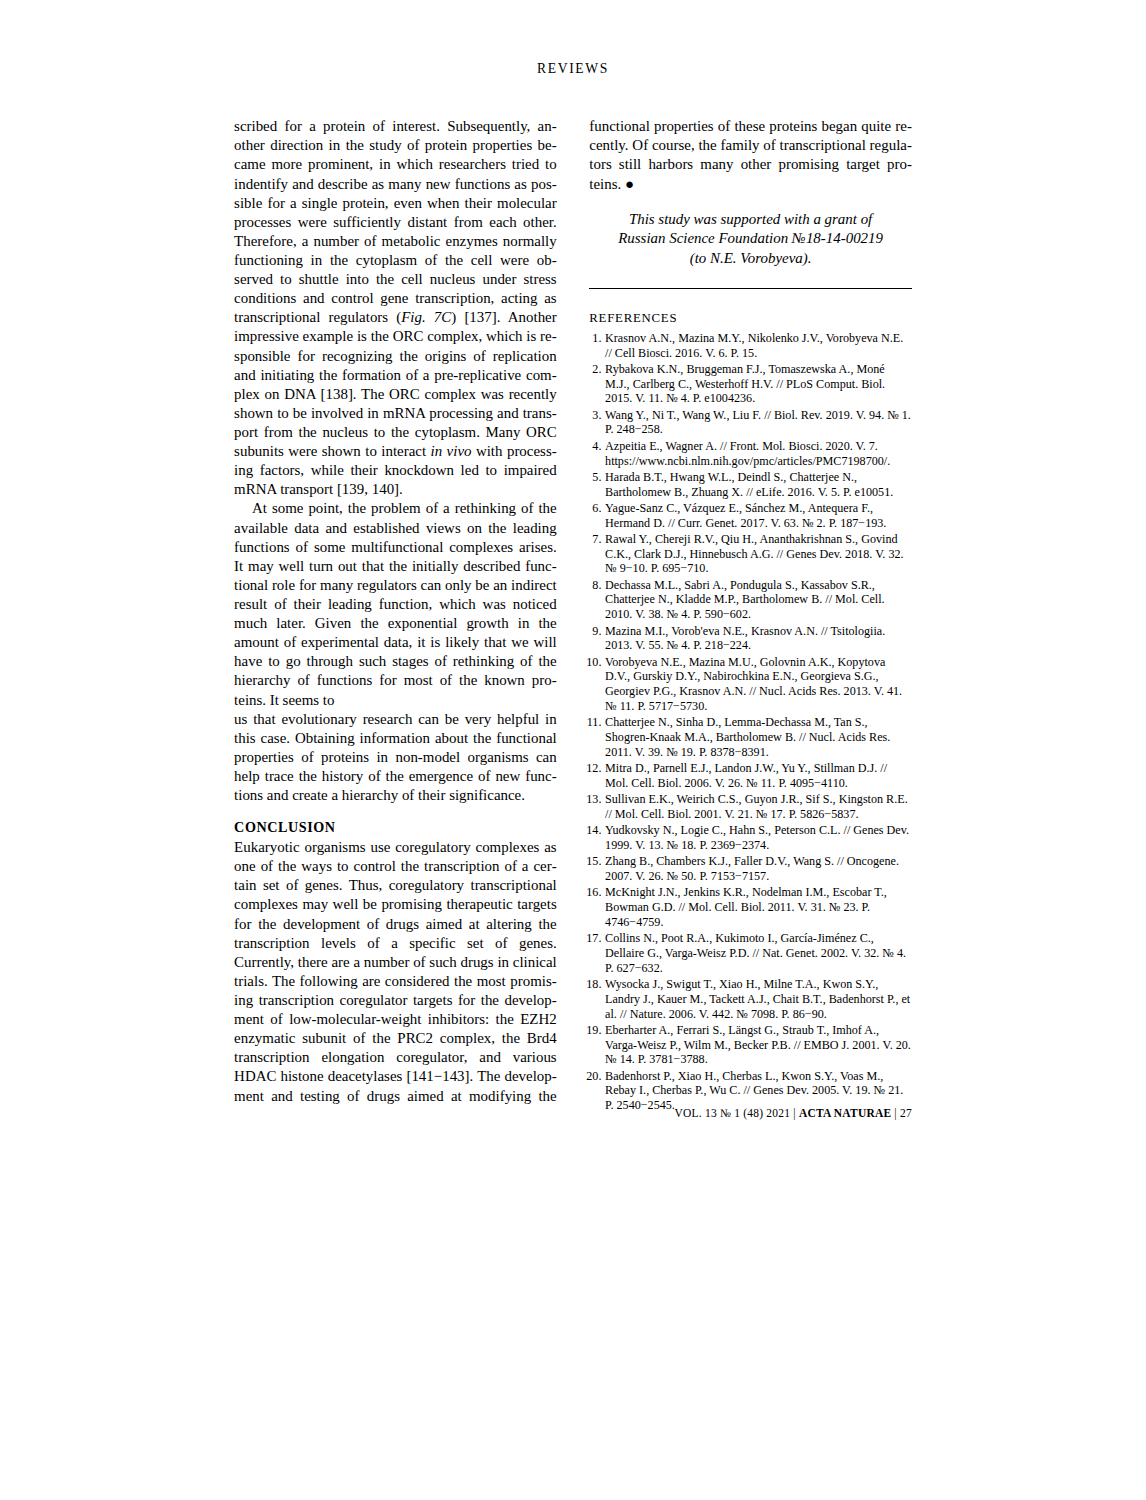REVIEWS
scribed for a protein of interest. Subsequently, another direction in the study of protein properties became more prominent, in which researchers tried to indentify and describe as many new functions as possible for a single protein, even when their molecular processes were sufficiently distant from each other. Therefore, a number of metabolic enzymes normally functioning in the cytoplasm of the cell were observed to shuttle into the cell nucleus under stress conditions and control gene transcription, acting as transcriptional regulators (Fig. 7C) [137]. Another impressive example is the ORC complex, which is responsible for recognizing the origins of replication and initiating the formation of a pre-replicative complex on DNA [138]. The ORC complex was recently shown to be involved in mRNA processing and transport from the nucleus to the cytoplasm. Many ORC subunits were shown to interact in vivo with processing factors, while their knockdown led to impaired mRNA transport [139, 140].
At some point, the problem of a rethinking of the available data and established views on the leading functions of some multifunctional complexes arises. It may well turn out that the initially described functional role for many regulators can only be an indirect result of their leading function, which was noticed much later. Given the exponential growth in the amount of experimental data, it is likely that we will have to go through such stages of rethinking of the hierarchy of functions for most of the known proteins. It seems to
us that evolutionary research can be very helpful in this case. Obtaining information about the functional properties of proteins in non-model organisms can help trace the history of the emergence of new functions and create a hierarchy of their significance.
CONCLUSION
Eukaryotic organisms use coregulatory complexes as one of the ways to control the transcription of a certain set of genes. Thus, coregulatory transcriptional complexes may well be promising therapeutic targets for the development of drugs aimed at altering the transcription levels of a specific set of genes. Currently, there are a number of such drugs in clinical trials. The following are considered the most promising transcription coregulator targets for the development of low-molecular-weight inhibitors: the EZH2 enzymatic subunit of the PRC2 complex, the Brd4 transcription elongation coregulator, and various HDAC histone deacetylases [141−143]. The development and testing of drugs aimed at modifying the functional properties of these proteins began quite recently. Of course, the family of transcriptional regulators still harbors many other promising target proteins. ●
This study was supported with a grant of
Russian Science Foundation №18-14-00219
(to N.E. Vorobyeva).
REFERENCES
Krasnov A.N., Mazina M.Y., Nikolenko J.V., Vorobyeva N.E. // Cell Biosci. 2016. V. 6. P. 15.
Rybakova K.N., Bruggeman F.J., Tomaszewska A., Moné M.J., Carlberg C., Westerhoff H.V. // PLoS Comput. Biol. 2015. V. 11. № 4. P. e1004236.
Wang Y., Ni T., Wang W., Liu F. // Biol. Rev. 2019. V. 94. № 1. P. 248−258.
Azpeitia E., Wagner A. // Front. Mol. Biosci. 2020. V. 7. https://www.ncbi.nlm.nih.gov/pmc/articles/PMC7198700/.
Harada B.T., Hwang W.L., Deindl S., Chatterjee N., Bartholomew B., Zhuang X. // eLife. 2016. V. 5. P. e10051.
Yague-Sanz C., Vázquez E., Sánchez M., Antequera F., Hermand D. // Curr. Genet. 2017. V. 63. № 2. P. 187−193.
Rawal Y., Chereji R.V., Qiu H., Ananthakrishnan S., Govind C.K., Clark D.J., Hinnebusch A.G. // Genes Dev. 2018. V. 32. № 9−10. P. 695−710.
Dechassa M.L., Sabri A., Pondugula S., Kassabov S.R., Chatterjee N., Kladde M.P., Bartholomew B. // Mol. Cell. 2010. V. 38. № 4. P. 590−602.
Mazina M.I., Vorob'eva N.E., Krasnov A.N. // Tsitologiia. 2013. V. 55. № 4. P. 218−224.
Vorobyeva N.E., Mazina M.U., Golovnin A.K., Kopytova D.V., Gurskiy D.Y., Nabirochkina E.N., Georgieva S.G., Georgiev P.G., Krasnov A.N. // Nucl. Acids Res. 2013. V. 41. № 11. P. 5717−5730.
Chatterjee N., Sinha D., Lemma-Dechassa M., Tan S., Shogren-Knaak M.A., Bartholomew B. // Nucl. Acids Res. 2011. V. 39. № 19. P. 8378−8391.
Mitra D., Parnell E.J., Landon J.W., Yu Y., Stillman D.J. // Mol. Cell. Biol. 2006. V. 26. № 11. P. 4095−4110.
Sullivan E.K., Weirich C.S., Guyon J.R., Sif S., Kingston R.E. // Mol. Cell. Biol. 2001. V. 21. № 17. P. 5826−5837.
Yudkovsky N., Logie C., Hahn S., Peterson C.L. // Genes Dev. 1999. V. 13. № 18. P. 2369−2374.
Zhang B., Chambers K.J., Faller D.V., Wang S. // Oncogene. 2007. V. 26. № 50. P. 7153−7157.
McKnight J.N., Jenkins K.R., Nodelman I.M., Escobar T., Bowman G.D. // Mol. Cell. Biol. 2011. V. 31. № 23. P. 4746−4759.
Collins N., Poot R.A., Kukimoto I., García-Jiménez C., Dellaire G., Varga-Weisz P.D. // Nat. Genet. 2002. V. 32. № 4. P. 627−632.
Wysocka J., Swigut T., Xiao H., Milne T.A., Kwon S.Y., Landry J., Kauer M., Tackett A.J., Chait B.T., Badenhorst P., et al. // Nature. 2006. V. 442. № 7098. P. 86−90.
Eberharter A., Ferrari S., Längst G., Straub T., Imhof A., Varga-Weisz P., Wilm M., Becker P.B. // EMBO J. 2001. V. 20. № 14. P. 3781−3788.
Badenhorst P., Xiao H., Cherbas L., Kwon S.Y., Voas M., Rebay I., Cherbas P., Wu C. // Genes Dev. 2005. V. 19. № 21. P. 2540−2545.
VOL. 13 № 1 (48) 2021 | ACTA NATURAE | 27